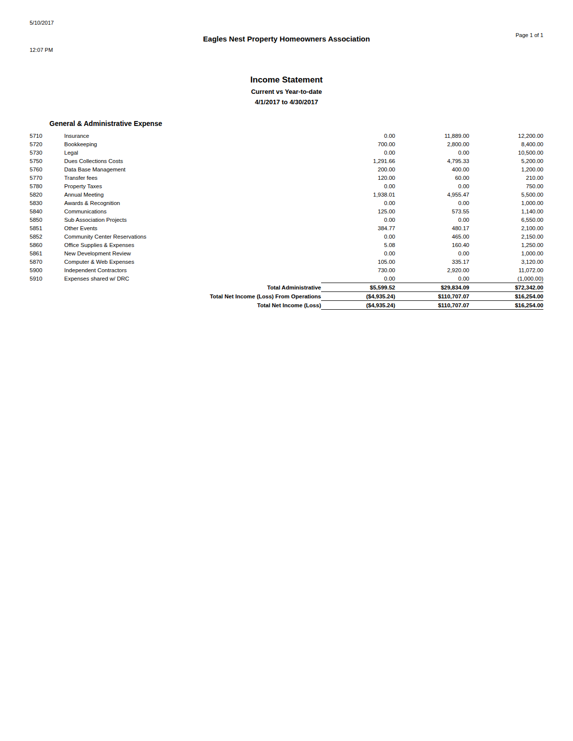5/10/2017
12:07 PM
Page 1 of 1
Eagles Nest Property Homeowners Association
Income Statement
Current vs Year-to-date
4/1/2017 to 4/30/2017
General & Administrative Expense
| 5710 | Insurance | 0.00 | 11,889.00 | 12,200.00 |
| 5720 | Bookkeeping | 700.00 | 2,800.00 | 8,400.00 |
| 5730 | Legal | 0.00 | 0.00 | 10,500.00 |
| 5750 | Dues Collections Costs | 1,291.66 | 4,795.33 | 5,200.00 |
| 5760 | Data Base Management | 200.00 | 400.00 | 1,200.00 |
| 5770 | Transfer fees | 120.00 | 60.00 | 210.00 |
| 5780 | Property Taxes | 0.00 | 0.00 | 750.00 |
| 5820 | Annual Meeting | 1,938.01 | 4,955.47 | 5,500.00 |
| 5830 | Awards & Recognition | 0.00 | 0.00 | 1,000.00 |
| 5840 | Communications | 125.00 | 573.55 | 1,140.00 |
| 5850 | Sub Association Projects | 0.00 | 0.00 | 6,550.00 |
| 5851 | Other Events | 384.77 | 480.17 | 2,100.00 |
| 5852 | Community Center Reservations | 0.00 | 465.00 | 2,150.00 |
| 5860 | Office Supplies & Expenses | 5.08 | 160.40 | 1,250.00 |
| 5861 | New Development Review | 0.00 | 0.00 | 1,000.00 |
| 5870 | Computer & Web Expenses | 105.00 | 335.17 | 3,120.00 |
| 5900 | Independent Contractors | 730.00 | 2,920.00 | 11,072.00 |
| 5910 | Expenses shared w/ DRC | 0.00 | 0.00 | (1,000.00) |
| Total Administrative | $5,599.52 | $29,834.09 | $72,342.00 |
| Total Net Income (Loss) From Operations | ($4,935.24) | $110,707.07 | $16,254.00 |
| Total Net Income (Loss) | ($4,935.24) | $110,707.07 | $16,254.00 |